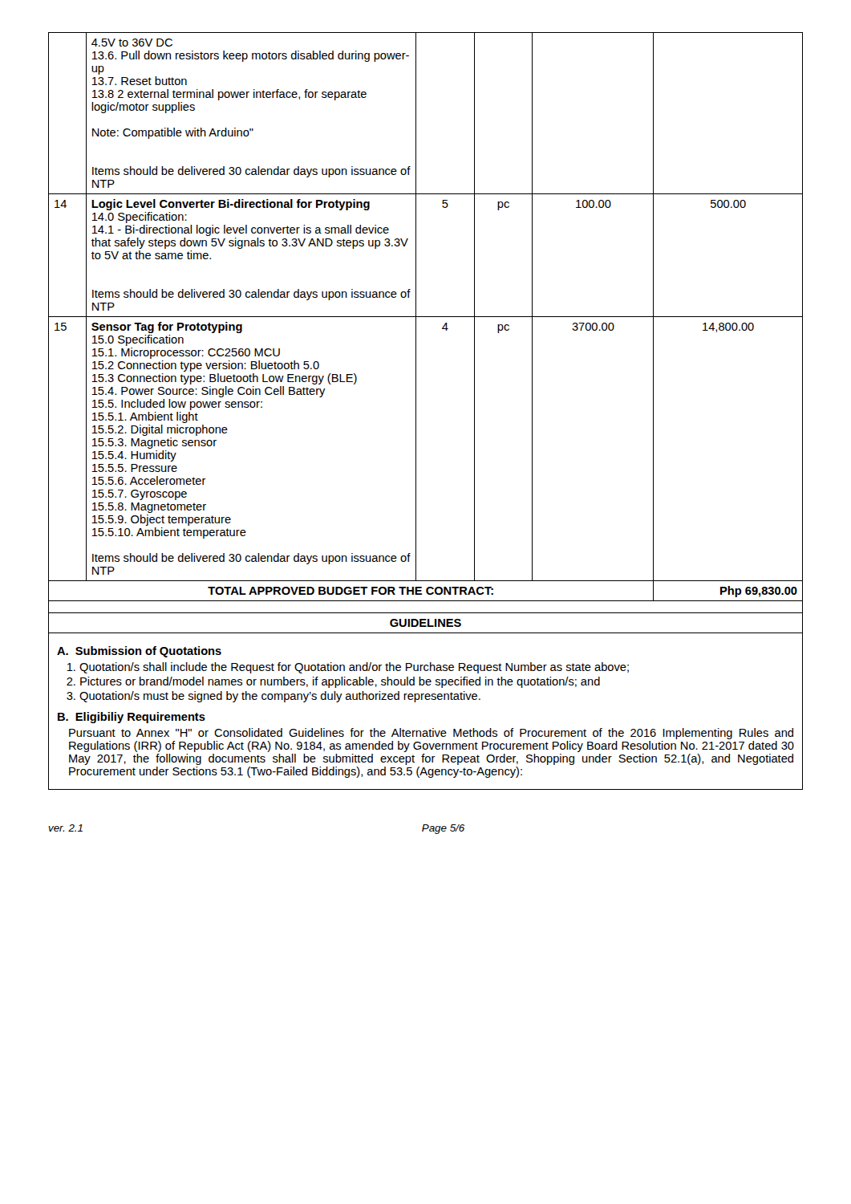| | 4.5V to 36V DC 13.6. Pull down resistors keep motors disabled during power-up 13.7. Reset button 13.8 2 external terminal power interface, for separate logic/motor supplies Note: Compatible with Arduino" Items should be delivered 30 calendar days upon issuance of NTP | | | | |
| 14 | Logic Level Converter Bi-directional for Protyping 14.0 Specification: 14.1 - Bi-directional logic level converter is a small device that safely steps down 5V signals to 3.3V AND steps up 3.3V to 5V at the same time. Items should be delivered 30 calendar days upon issuance of NTP | 5 | pc | 100.00 | 500.00 |
| 15 | Sensor Tag for Prototyping 15.0 Specification 15.1. Microprocessor: CC2560 MCU 15.2 Connection type version: Bluetooth 5.0 15.3 Connection type: Bluetooth Low Energy (BLE) 15.4. Power Source: Single Coin Cell Battery 15.5. Included low power sensor: 15.5.1. Ambient light 15.5.2. Digital microphone 15.5.3. Magnetic sensor 15.5.4. Humidity 15.5.5. Pressure 15.5.6. Accelerometer 15.5.7. Gyroscope 15.5.8. Magnetometer 15.5.9. Object temperature 15.5.10. Ambient temperature Items should be delivered 30 calendar days upon issuance of NTP | 4 | pc | 3700.00 | 14,800.00 |
| TOTAL APPROVED BUDGET FOR THE CONTRACT: | Php 69,830.00 |
GUIDELINES
A. Submission of Quotations
Quotation/s shall include the Request for Quotation and/or the Purchase Request Number as state above;
Pictures or brand/model names or numbers, if applicable, should be specified in the quotation/s; and
Quotation/s must be signed by the company’s duly authorized representative.
B. Eligibiliy Requirements
Pursuant to Annex "H" or Consolidated Guidelines for the Alternative Methods of Procurement of the 2016 Implementing Rules and Regulations (IRR) of Republic Act (RA) No. 9184, as amended by Government Procurement Policy Board Resolution No. 21-2017 dated 30 May 2017, the following documents shall be submitted except for Repeat Order, Shopping under Section 52.1(a), and Negotiated Procurement under Sections 53.1 (Two-Failed Biddings), and 53.5 (Agency-to-Agency):
ver. 2.1
Page 5/6